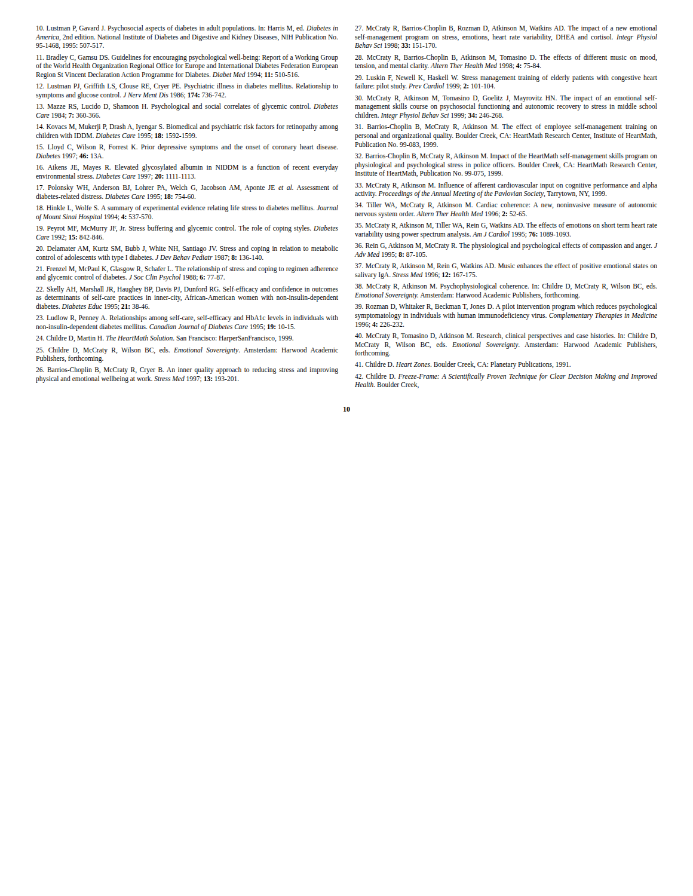10. Lustman P, Gavard J. Psychosocial aspects of diabetes in adult populations. In: Harris M, ed. Diabetes in America, 2nd edition. National Institute of Diabetes and Digestive and Kidney Diseases, NIH Publication No. 95-1468, 1995: 507-517.
11. Bradley C, Gamsu DS. Guidelines for encouraging psychological well-being: Report of a Working Group of the World Health Organization Regional Office for Europe and International Diabetes Federation European Region St Vincent Declaration Action Programme for Diabetes. Diabet Med 1994; 11: 510-516.
12. Lustman PJ, Griffith LS, Clouse RE, Cryer PE. Psychiatric illness in diabetes mellitus. Relationship to symptoms and glucose control. J Nerv Ment Dis 1986; 174: 736-742.
13. Mazze RS, Lucido D, Shamoon H. Psychological and social correlates of glycemic control. Diabetes Care 1984; 7: 360-366.
14. Kovacs M, Mukerji P, Drash A, Iyengar S. Biomedical and psychiatric risk factors for retinopathy among children with IDDM. Diabetes Care 1995; 18: 1592-1599.
15. Lloyd C, Wilson R, Forrest K. Prior depressive symptoms and the onset of coronary heart disease. Diabetes 1997; 46: 13A.
16. Aikens JE, Mayes R. Elevated glycosylated albumin in NIDDM is a function of recent everyday environmental stress. Diabetes Care 1997; 20: 1111-1113.
17. Polonsky WH, Anderson BJ, Lohrer PA, Welch G, Jacobson AM, Aponte JE et al. Assessment of diabetes-related distress. Diabetes Care 1995; 18: 754-60.
18. Hinkle L, Wolfe S. A summary of experimental evidence relating life stress to diabetes mellitus. Journal of Mount Sinai Hospital 1994; 4: 537-570.
19. Peyrot MF, McMurry JF, Jr. Stress buffering and glycemic control. The role of coping styles. Diabetes Care 1992; 15: 842-846.
20. Delamater AM, Kurtz SM, Bubb J, White NH, Santiago JV. Stress and coping in relation to metabolic control of adolescents with type I diabetes. J Dev Behav Pediatr 1987; 8: 136-140.
21. Frenzel M, McPaul K, Glasgow R, Schafer L. The relationship of stress and coping to regimen adherence and glycemic control of diabetes. J Soc Clin Psychol 1988; 6: 77-87.
22. Skelly AH, Marshall JR, Haughey BP, Davis PJ, Dunford RG. Self-efficacy and confidence in outcomes as determinants of self-care practices in inner-city, African-American women with non-insulin-dependent diabetes. Diabetes Educ 1995; 21: 38-46.
23. Ludlow R, Penney A. Relationships among self-care, self-efficacy and HbA1c levels in individuals with non-insulin-dependent diabetes mellitus. Canadian Journal of Diabetes Care 1995; 19: 10-15.
24. Childre D, Martin H. The HeartMath Solution. San Francisco: HarperSanFrancisco, 1999.
25. Childre D, McCraty R, Wilson BC, eds. Emotional Sovereignty. Amsterdam: Harwood Academic Publishers, forthcoming.
26. Barrios-Choplin B, McCraty R, Cryer B. An inner quality approach to reducing stress and improving physical and emotional wellbeing at work. Stress Med 1997; 13: 193-201.
27. McCraty R, Barrios-Choplin B, Rozman D, Atkinson M, Watkins AD. The impact of a new emotional self-management program on stress, emotions, heart rate variability, DHEA and cortisol. Integr Physiol Behav Sci 1998; 33: 151-170.
28. McCraty R, Barrios-Choplin B, Atkinson M, Tomasino D. The effects of different music on mood, tension, and mental clarity. Altern Ther Health Med 1998; 4: 75-84.
29. Luskin F, Newell K, Haskell W. Stress management training of elderly patients with congestive heart failure: pilot study. Prev Cardiol 1999; 2: 101-104.
30. McCraty R, Atkinson M, Tomasino D, Goelitz J, Mayrovitz HN. The impact of an emotional self-management skills course on psychosocial functioning and autonomic recovery to stress in middle school children. Integr Physiol Behav Sci 1999; 34: 246-268.
31. Barrios-Choplin B, McCraty R, Atkinson M. The effect of employee self-management training on personal and organizational quality. Boulder Creek, CA: HeartMath Research Center, Institute of HeartMath, Publication No. 99-083, 1999.
32. Barrios-Choplin B, McCraty R, Atkinson M. Impact of the HeartMath self-management skills program on physiological and psychological stress in police officers. Boulder Creek, CA: HeartMath Research Center, Institute of HeartMath, Publication No. 99-075, 1999.
33. McCraty R, Atkinson M. Influence of afferent cardiovascular input on cognitive performance and alpha activity. Proceedings of the Annual Meeting of the Pavlovian Society, Tarrytown, NY, 1999.
34. Tiller WA, McCraty R, Atkinson M. Cardiac coherence: A new, noninvasive measure of autonomic nervous system order. Altern Ther Health Med 1996; 2: 52-65.
35. McCraty R, Atkinson M, Tiller WA, Rein G, Watkins AD. The effects of emotions on short term heart rate variability using power spectrum analysis. Am J Cardiol 1995; 76: 1089-1093.
36. Rein G, Atkinson M, McCraty R. The physiological and psychological effects of compassion and anger. J Adv Med 1995; 8: 87-105.
37. McCraty R, Atkinson M, Rein G, Watkins AD. Music enhances the effect of positive emotional states on salivary IgA. Stress Med 1996; 12: 167-175.
38. McCraty R, Atkinson M. Psychophysiological coherence. In: Childre D, McCraty R, Wilson BC, eds. Emotional Sovereignty. Amsterdam: Harwood Academic Publishers, forthcoming.
39. Rozman D, Whitaker R, Beckman T, Jones D. A pilot intervention program which reduces psychological symptomatology in individuals with human immunodeficiency virus. Complementary Therapies in Medicine 1996; 4: 226-232.
40. McCraty R, Tomasino D, Atkinson M. Research, clinical perspectives and case histories. In: Childre D, McCraty R, Wilson BC, eds. Emotional Sovereignty. Amsterdam: Harwood Academic Publishers, forthcoming.
41. Childre D. Heart Zones. Boulder Creek, CA: Planetary Publications, 1991.
42. Childre D. Freeze-Frame: A Scientifically Proven Technique for Clear Decision Making and Improved Health. Boulder Creek,
10